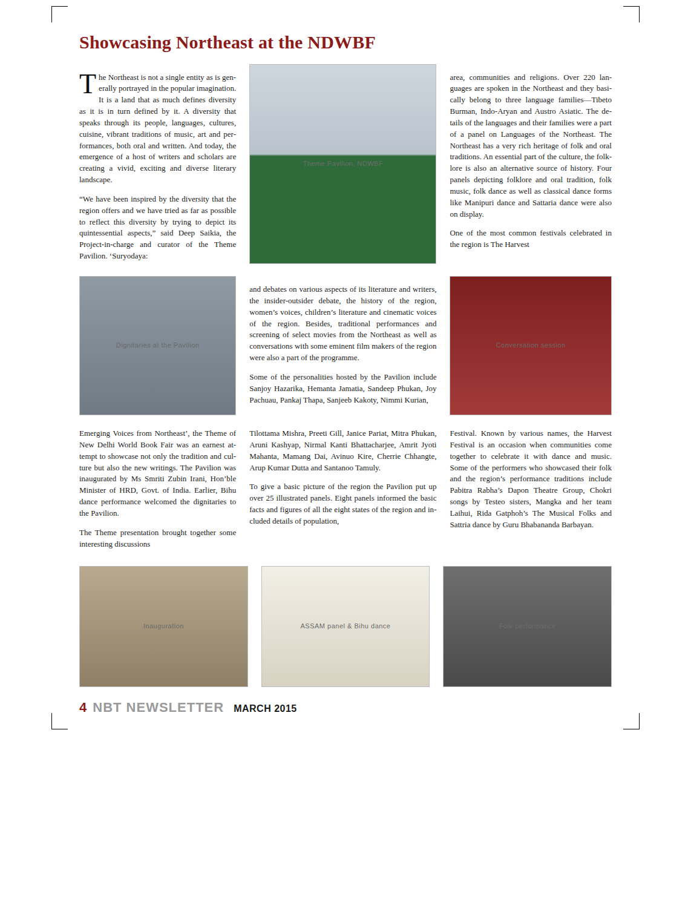Showcasing Northeast at the NDWBF
The Northeast is not a single entity as is generally portrayed in the popular imagination. It is a land that as much defines diversity as it is in turn defined by it. A diversity that speaks through its people, languages, cultures, cuisine, vibrant traditions of music, art and performances, both oral and written. And today, the emergence of a host of writers and scholars are creating a vivid, exciting and diverse literary landscape.
“We have been inspired by the diversity that the region offers and we have tried as far as possible to reflect this diversity by trying to depict its quintessential aspects,” said Deep Saikia, the Project-in-charge and curator of the Theme Pavilion. ‘Suryodaya:
Theme Pavilion, NDWBF
area, communities and religions. Over 220 languages are spoken in the Northeast and they basically belong to three language families—Tibeto Burman, Indo-Aryan and Austro Asiatic. The details of the languages and their families were a part of a panel on Languages of the Northeast. The Northeast has a very rich heritage of folk and oral traditions. An essential part of the culture, the folklore is also an alternative source of history. Four panels depicting folklore and oral tradition, folk music, folk dance as well as classical dance forms like Manipuri dance and Sattaria dance were also on display.
One of the most common festivals celebrated in the region is The Harvest
Dignitaries at the Pavilion
and debates on various aspects of its literature and writers, the insider-outsider debate, the history of the region, women’s voices, children’s literature and cinematic voices of the region. Besides, traditional performances and screening of select movies from the Northeast as well as conversations with some eminent film makers of the region were also a part of the programme.
Some of the personalities hosted by the Pavilion include Sanjoy Hazarika, Hemanta Jamatia, Sandeep Phukan, Joy Pachuau, Pankaj Thapa, Sanjeeb Kakoty, Nimmi Kurian,
Conversation session
Emerging Voices from Northeast’, the Theme of New Delhi World Book Fair was an earnest attempt to showcase not only the tradition and culture but also the new writings. The Pavilion was inaugurated by Ms Smriti Zubin Irani, Hon’ble Minister of HRD, Govt. of India. Earlier, Bihu dance performance welcomed the dignitaries to the Pavilion.
The Theme presentation brought together some interesting discussions
Tilottama Mishra, Preeti Gill, Janice Pariat, Mitra Phukan, Aruni Kashyap, Nirmal Kanti Bhattacharjee, Amrit Jyoti Mahanta, Mamang Dai, Avinuo Kire, Cherrie Chhangte, Arup Kumar Dutta and Santanoo Tamuly.
To give a basic picture of the region the Pavilion put up over 25 illustrated panels. Eight panels informed the basic facts and figures of all the eight states of the region and included details of population,
Festival. Known by various names, the Harvest Festival is an occasion when communities come together to celebrate it with dance and music. Some of the performers who showcased their folk and the region’s performance traditions include Pabitra Rabha’s Dapon Theatre Group, Chokri songs by Testeo sisters, Mangka and her team Laihui, Rida Gatphoh’s The Musical Folks and Sattria dance by Guru Bhabananda Barbayan.
Inauguration
ASSAM panel & Bihu dance
Folk performance
4 NBT NEWSLETTER MARCH 2015